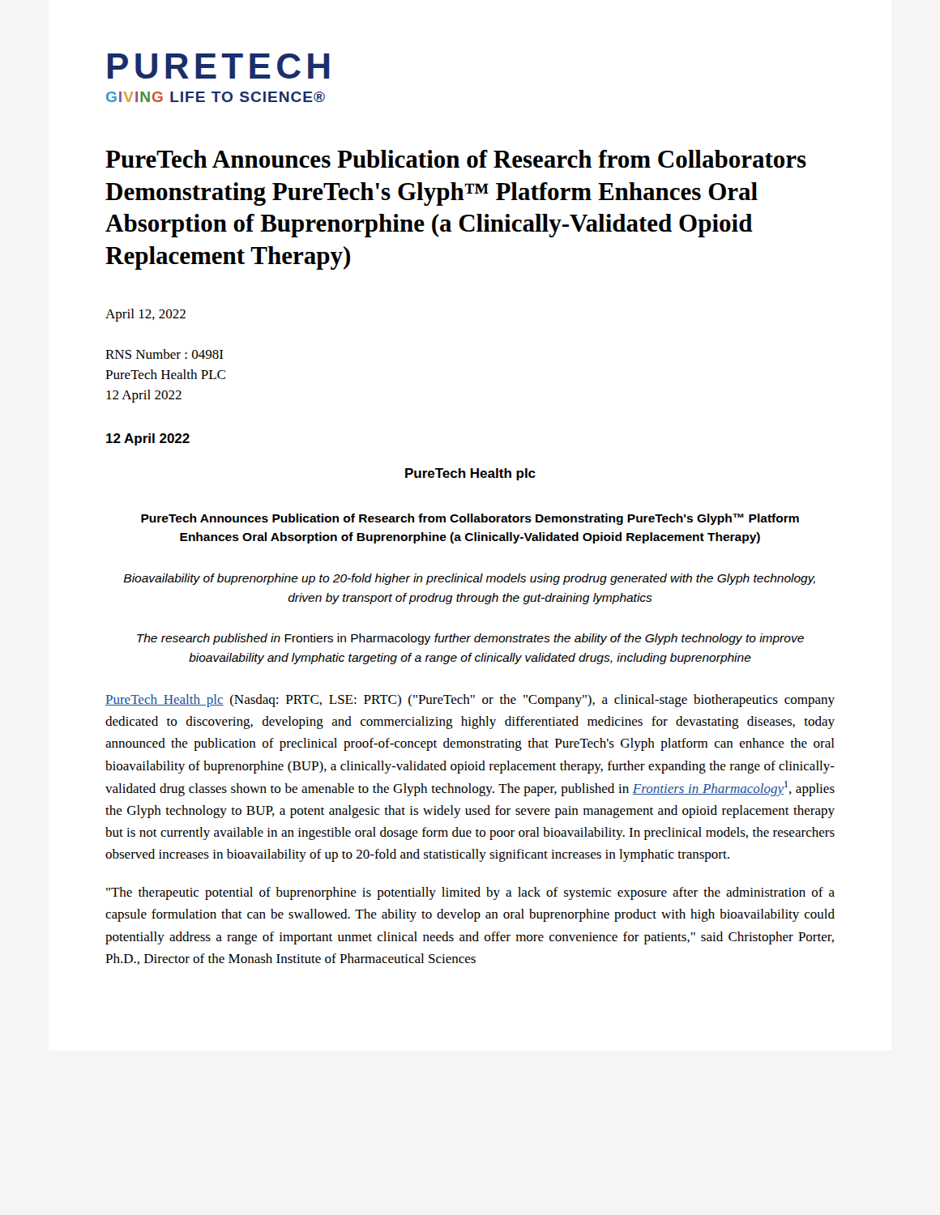PURETECH
GIVING LIFE TO SCIENCE®
PureTech Announces Publication of Research from Collaborators Demonstrating PureTech's Glyph™ Platform Enhances Oral Absorption of Buprenorphine (a Clinically-Validated Opioid Replacement Therapy)
April 12, 2022
RNS Number : 0498I
PureTech Health PLC
12 April 2022
12 April 2022
PureTech Health plc
PureTech Announces Publication of Research from Collaborators Demonstrating PureTech's Glyph™ Platform Enhances Oral Absorption of Buprenorphine (a Clinically-Validated Opioid Replacement Therapy)
Bioavailability of buprenorphine up to 20-fold higher in preclinical models using prodrug generated with the Glyph technology, driven by transport of prodrug through the gut-draining lymphatics
The research published in Frontiers in Pharmacology further demonstrates the ability of the Glyph technology to improve bioavailability and lymphatic targeting of a range of clinically validated drugs, including buprenorphine
PureTech Health plc (Nasdaq: PRTC, LSE: PRTC) ("PureTech" or the "Company"), a clinical-stage biotherapeutics company dedicated to discovering, developing and commercializing highly differentiated medicines for devastating diseases, today announced the publication of preclinical proof-of-concept demonstrating that PureTech's Glyph platform can enhance the oral bioavailability of buprenorphine (BUP), a clinically-validated opioid replacement therapy, further expanding the range of clinically-validated drug classes shown to be amenable to the Glyph technology. The paper, published in Frontiers in Pharmacology1, applies the Glyph technology to BUP, a potent analgesic that is widely used for severe pain management and opioid replacement therapy but is not currently available in an ingestible oral dosage form due to poor oral bioavailability. In preclinical models, the researchers observed increases in bioavailability of up to 20-fold and statistically significant increases in lymphatic transport.
"The therapeutic potential of buprenorphine is potentially limited by a lack of systemic exposure after the administration of a capsule formulation that can be swallowed. The ability to develop an oral buprenorphine product with high bioavailability could potentially address a range of important unmet clinical needs and offer more convenience for patients," said Christopher Porter, Ph.D., Director of the Monash Institute of Pharmaceutical Sciences